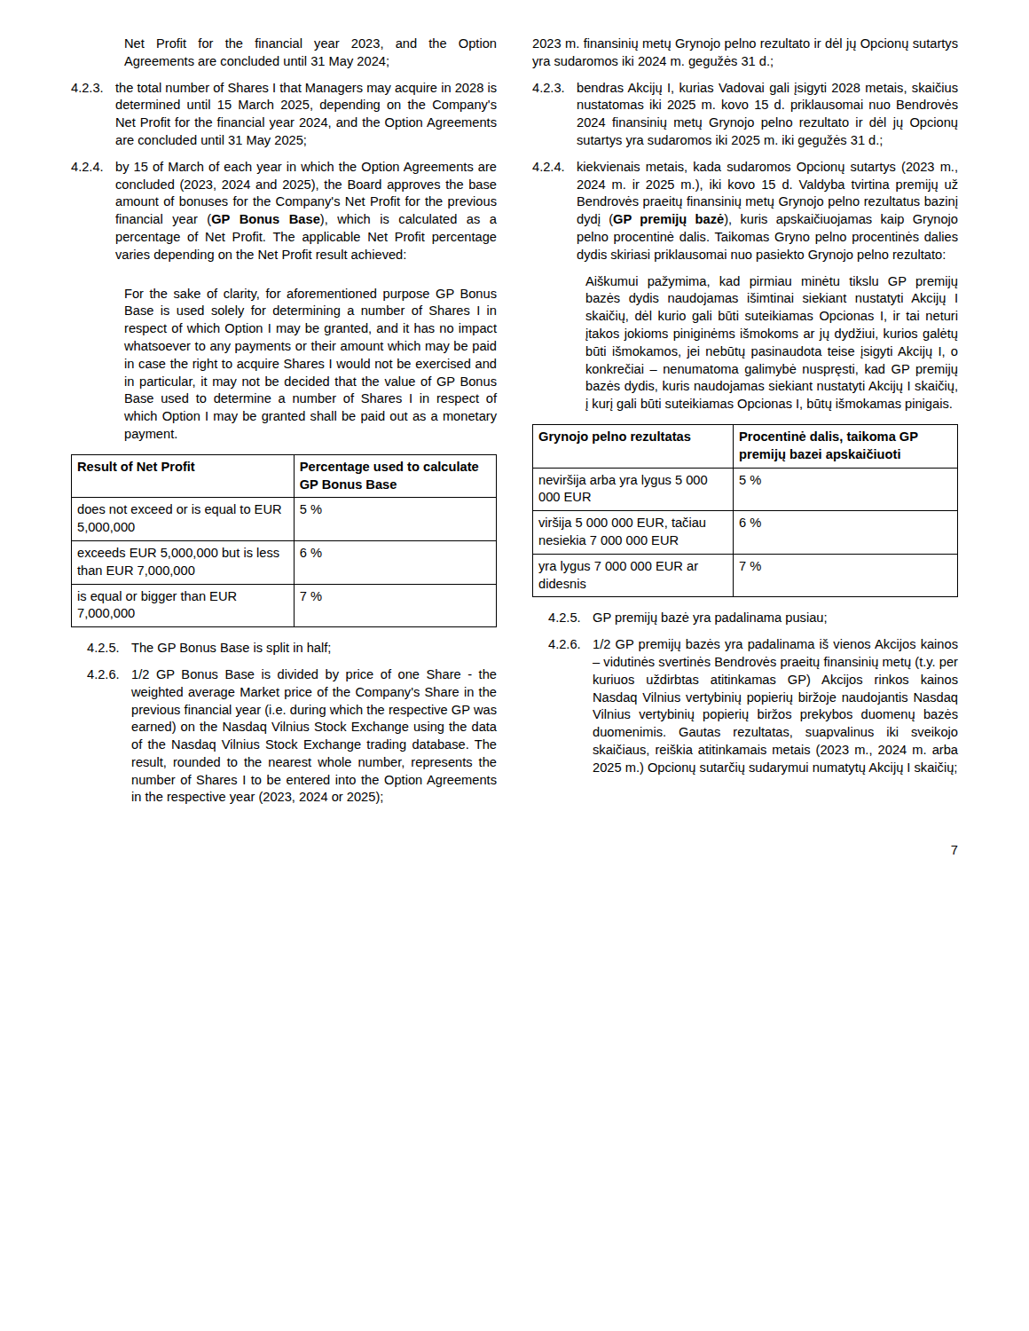Net Profit for the financial year 2023, and the Option Agreements are concluded until 31 May 2024;
4.2.3.
the total number of Shares I that Managers may acquire in 2028 is determined until 15 March 2025, depending on the Company's Net Profit for the financial year 2024, and the Option Agreements are concluded until 31 May 2025;
4.2.4.
by 15 of March of each year in which the Option Agreements are concluded (2023, 2024 and 2025), the Board approves the base amount of bonuses for the Company's Net Profit for the previous financial year (GP Bonus Base), which is calculated as a percentage of Net Profit. The applicable Net Profit percentage varies depending on the Net Profit result achieved:
For the sake of clarity, for aforementioned purpose GP Bonus Base is used solely for determining a number of Shares I in respect of which Option I may be granted, and it has no impact whatsoever to any payments or their amount which may be paid in case the right to acquire Shares I would not be exercised and in particular, it may not be decided that the value of GP Bonus Base used to determine a number of Shares I in respect of which Option I may be granted shall be paid out as a monetary payment.
| Result of Net Profit | Percentage used to calculate GP Bonus Base |
| --- | --- |
| does not exceed or is equal to EUR 5,000,000 | 5 % |
| exceeds EUR 5,000,000 but is less than EUR 7,000,000 | 6 % |
| is equal or bigger than EUR 7,000,000 | 7 % |
4.2.5.
The GP Bonus Base is split in half;
4.2.6.
1/2 GP Bonus Base is divided by price of one Share - the weighted average Market price of the Company's Share in the previous financial year (i.e. during which the respective GP was earned) on the Nasdaq Vilnius Stock Exchange using the data of the Nasdaq Vilnius Stock Exchange trading database. The result, rounded to the nearest whole number, represents the number of Shares I to be entered into the Option Agreements in the respective year (2023, 2024 or 2025);
2023 m. finansinių metų Grynojo pelno rezultato ir dėl jų Opcionų sutartys yra sudaromos iki 2024 m. gegužės 31 d.;
4.2.3.
bendras Akcijų I, kurias Vadovai gali įsigyti 2028 metais, skaičius nustatomas iki 2025 m. kovo 15 d. priklausomai nuo Bendrovės 2024 finansinių metų Grynojo pelno rezultato ir dėl jų Opcionų sutartys yra sudaromos iki 2025 m. iki gegužės 31 d.;
4.2.4.
kiekvienais metais, kada sudaromos Opcionų sutartys (2023 m., 2024 m. ir 2025 m.), iki kovo 15 d. Valdyba tvirtina premijų už Bendrovės praeitų finansinių metų Grynojo pelno rezultatus bazinį dydį (GP premijų bazė), kuris apskaičiuojamas kaip Grynojo pelno procentinė dalis. Taikomas Gryno pelno procentinės dalies dydis skiriasi priklausomai nuo pasiekto Grynojo pelno rezultato:
Aiškumui pažymima, kad pirmiau minėtu tikslu GP premijų bazės dydis naudojamas išimtinai siekiant nustatyti Akcijų I skaičių, dėl kurio gali būti suteikiamas Opcionas I, ir tai neturi įtakos jokioms piniginėms išmokoms ar jų dydžiui, kurios galėtų būti išmokamos, jei nebūtų pasinaudota teise įsigyti Akcijų I, o konkrečiai – nenumatoma galimybė nuspręsti, kad GP premijų bazės dydis, kuris naudojamas siekiant nustatyti Akcijų I skaičių, į kurį gali būti suteikiamas Opcionas I, būtų išmokamas pinigais.
| Grynojo pelno rezultatas | Procentinė dalis, taikoma GP premijų bazei apskaičiuoti |
| --- | --- |
| neviršija arba yra lygus 5 000 000 EUR | 5 % |
| viršija 5 000 000 EUR, tačiau nesiekia 7 000 000 EUR | 6 % |
| yra lygus 7 000 000 EUR ar didesnis | 7 % |
4.2.5.
GP premijų bazė yra padalinama pusiau;
4.2.6.
1/2 GP premijų bazės yra padalinama iš vienos Akcijos kainos – vidutinės svertinės Bendrovės praeitų finansinių metų (t.y. per kuriuos uždirbtas atitinkamas GP) Akcijos rinkos kainos Nasdaq Vilnius vertybinių popierių biržoje naudojantis Nasdaq Vilnius vertybinių popierių biržos prekybos duomenų bazės duomenimis. Gautas rezultatas, suapvalinus iki sveikojo skaičiaus, reiškia atitinkamais metais (2023 m., 2024 m. arba 2025 m.) Opcionų sutarčių sudarymui numatytų Akcijų I skaičių;
7